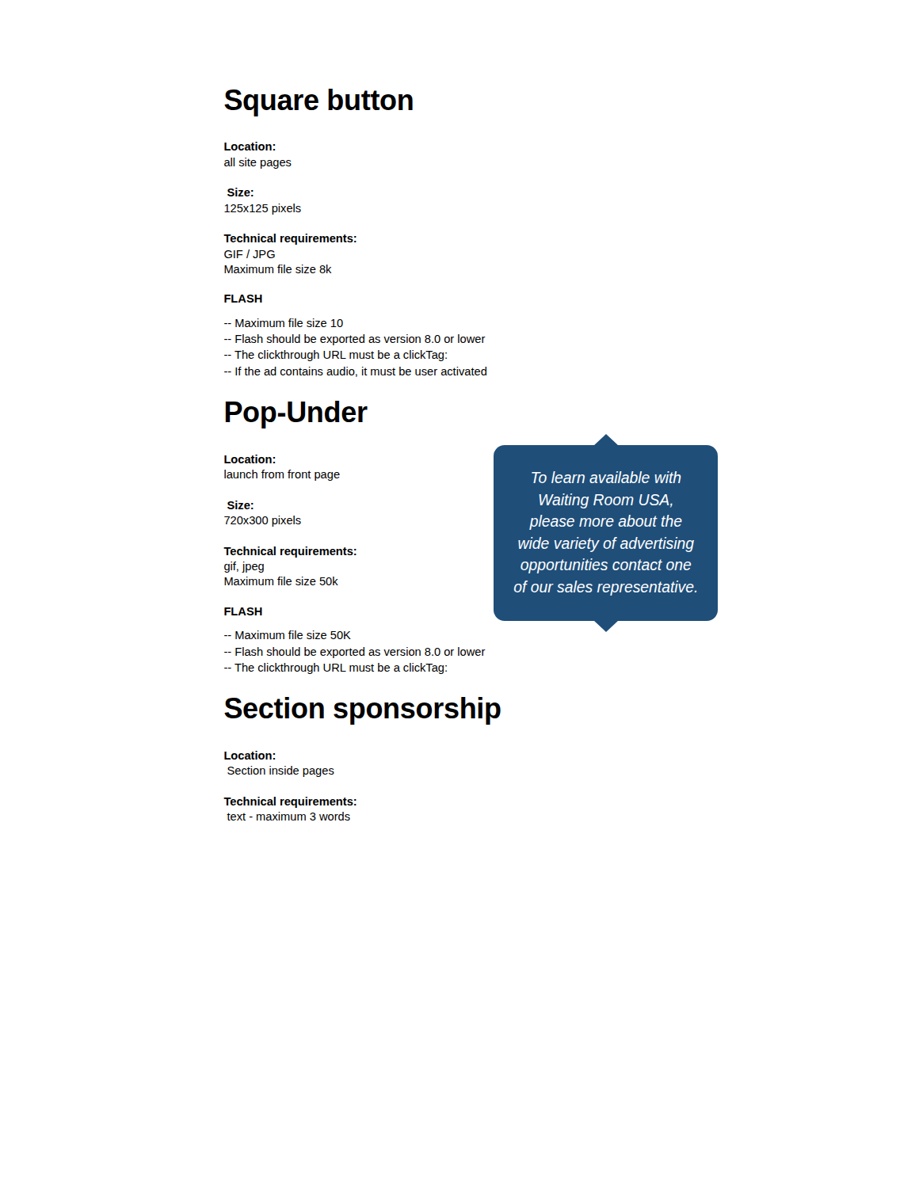Square button
Location: all site pages
Size: 125x125 pixels
Technical requirements: GIF / JPG Maximum file size 8k
FLASH
Maximum file size 10
Flash should be exported as version 8.0 or lower
The clickthrough URL must be a clickTag:
If the ad contains audio, it must be user activated
Pop-Under
Location: launch from front page
Size: 720x300 pixels
Technical requirements: gif, jpeg Maximum file size 50k
FLASH
Maximum file size 50K
Flash should be exported as version 8.0 or lower
The clickthrough URL must be a clickTag:
Section sponsorship
Location: Section inside pages
Technical requirements: text - maximum 3 words
To learn available with Waiting Room USA, please more about the wide variety of advertising opportunities contact one of our sales representative.